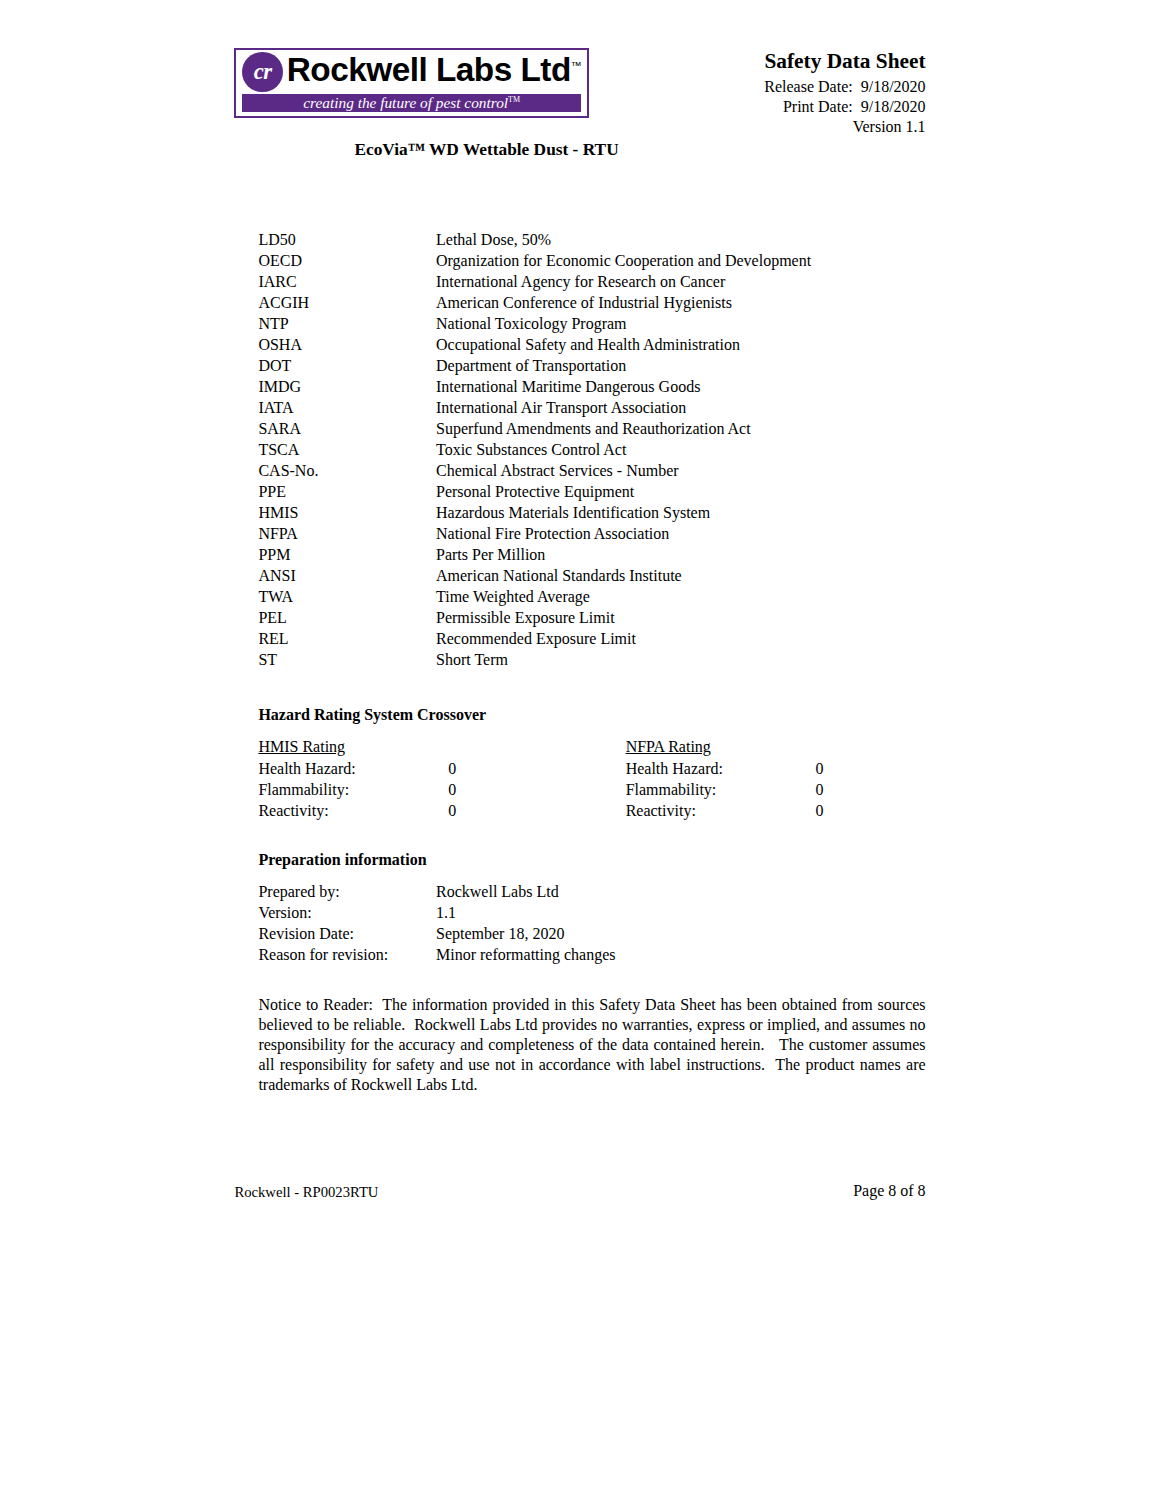cr Rockwell Labs Ltd™ creating the future of pest controlTM
Safety Data Sheet
Release Date: 9/18/2020
Print Date: 9/18/2020
Version 1.1
EcoVia™ WD Wettable Dust - RTU
| LD50 | Lethal Dose, 50% |
| OECD | Organization for Economic Cooperation and Development |
| IARC | International Agency for Research on Cancer |
| ACGIH | American Conference of Industrial Hygienists |
| NTP | National Toxicology Program |
| OSHA | Occupational Safety and Health Administration |
| DOT | Department of Transportation |
| IMDG | International Maritime Dangerous Goods |
| IATA | International Air Transport Association |
| SARA | Superfund Amendments and Reauthorization Act |
| TSCA | Toxic Substances Control Act |
| CAS-No. | Chemical Abstract Services - Number |
| PPE | Personal Protective Equipment |
| HMIS | Hazardous Materials Identification System |
| NFPA | National Fire Protection Association |
| PPM | Parts Per Million |
| ANSI | American National Standards Institute |
| TWA | Time Weighted Average |
| PEL | Permissible Exposure Limit |
| REL | Recommended Exposure Limit |
| ST | Short Term |
Hazard Rating System Crossover
| HMIS Rating | | | NFPA Rating | |
| Health Hazard: | 0 | | Health Hazard: | 0 |
| Flammability: | 0 | | Flammability: | 0 |
| Reactivity: | 0 | | Reactivity: | 0 |
Preparation information
| Prepared by: | Rockwell Labs Ltd |
| Version: | 1.1 |
| Revision Date: | September 18, 2020 |
| Reason for revision: | Minor reformatting changes |
Notice to Reader: The information provided in this Safety Data Sheet has been obtained from sources believed to be reliable. Rockwell Labs Ltd provides no warranties, express or implied, and assumes no responsibility for the accuracy and completeness of the data contained herein. The customer assumes all responsibility for safety and use not in accordance with label instructions. The product names are trademarks of Rockwell Labs Ltd.
Rockwell - RP0023RTU
Page 8 of 8